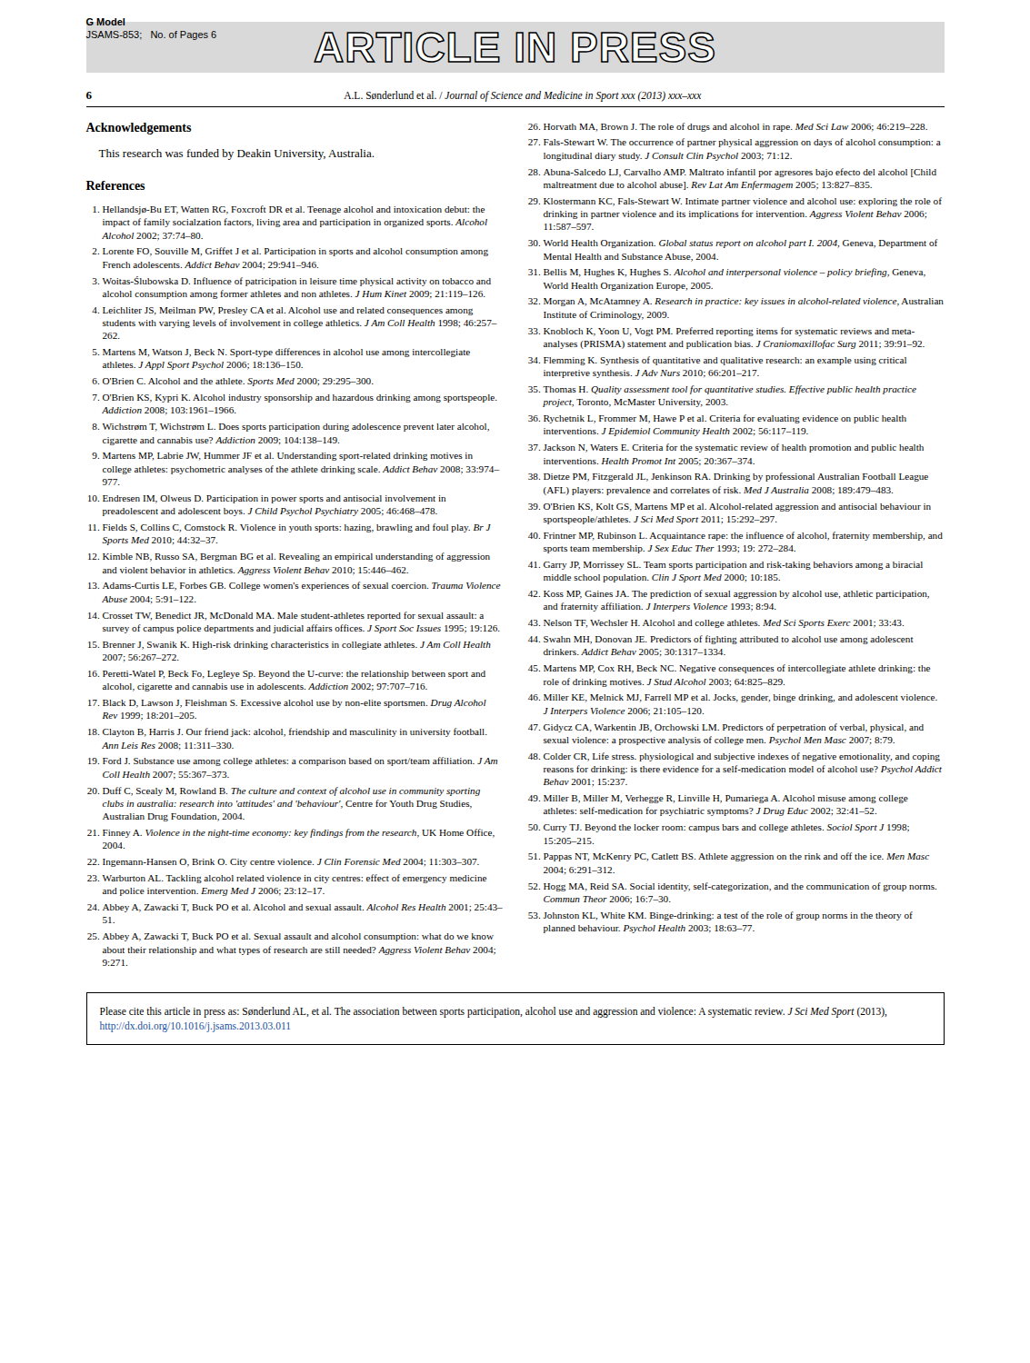G Model
JSAMS-853; No. of Pages 6
ARTICLE IN PRESS
6 A.L. Sønderlund et al. / Journal of Science and Medicine in Sport xxx (2013) xxx–xxx
Acknowledgements
This research was funded by Deakin University, Australia.
References
Hellandsjø-Bu ET, Watten RG, Foxcroft DR et al. Teenage alcohol and intoxication debut: the impact of family socialzation factors, living area and participation in organized sports. Alcohol Alcohol 2002; 37:74–80.
Lorente FO, Souville M, Griffet J et al. Participation in sports and alcohol consumption among French adolescents. Addict Behav 2004; 29:941–946.
Woitas-Ślubowska D. Influence of patricipation in leisure time physical activity on tobacco and alcohol consumption among former athletes and non athletes. J Hum Kinet 2009; 21:119–126.
Leichliter JS, Meilman PW, Presley CA et al. Alcohol use and related consequences among students with varying levels of involvement in college athletics. J Am Coll Health 1998; 46:257–262.
Martens M, Watson J, Beck N. Sport-type differences in alcohol use among intercollegiate athletes. J Appl Sport Psychol 2006; 18:136–150.
O'Brien C. Alcohol and the athlete. Sports Med 2000; 29:295–300.
O'Brien KS, Kypri K. Alcohol industry sponsorship and hazardous drinking among sportspeople. Addiction 2008; 103:1961–1966.
Wichstrøm T, Wichstrøm L. Does sports participation during adolescence prevent later alcohol, cigarette and cannabis use? Addiction 2009; 104:138–149.
Martens MP, Labrie JW, Hummer JF et al. Understanding sport-related drinking motives in college athletes: psychometric analyses of the athlete drinking scale. Addict Behav 2008; 33:974–977.
Endresen IM, Olweus D. Participation in power sports and antisocial involvement in preadolescent and adolescent boys. J Child Psychol Psychiatry 2005; 46:468–478.
Fields S, Collins C, Comstock R. Violence in youth sports: hazing, brawling and foul play. Br J Sports Med 2010; 44:32–37.
Kimble NB, Russo SA, Bergman BG et al. Revealing an empirical understanding of aggression and violent behavior in athletics. Aggress Violent Behav 2010; 15:446–462.
Adams-Curtis LE, Forbes GB. College women's experiences of sexual coercion. Trauma Violence Abuse 2004; 5:91–122.
Crosset TW, Benedict JR, McDonald MA. Male student-athletes reported for sexual assault: a survey of campus police departments and judicial affairs offices. J Sport Soc Issues 1995; 19:126.
Brenner J, Swanik K. High-risk drinking characteristics in collegiate athletes. J Am Coll Health 2007; 56:267–272.
Peretti-Watel P, Beck Fo, Legleye Sp. Beyond the U-curve: the relationship between sport and alcohol, cigarette and cannabis use in adolescents. Addiction 2002; 97:707–716.
Black D, Lawson J, Fleishman S. Excessive alcohol use by non-elite sportsmen. Drug Alcohol Rev 1999; 18:201–205.
Clayton B, Harris J. Our friend jack: alcohol, friendship and masculinity in university football. Ann Leis Res 2008; 11:311–330.
Ford J. Substance use among college athletes: a comparison based on sport/team affiliation. J Am Coll Health 2007; 55:367–373.
Duff C, Scealy M, Rowland B. The culture and context of alcohol use in community sporting clubs in australia: research into 'attitudes' and 'behaviour', Centre for Youth Drug Studies, Australian Drug Foundation, 2004.
Finney A. Violence in the night-time economy: key findings from the research, UK Home Office, 2004.
Ingemann-Hansen O, Brink O. City centre violence. J Clin Forensic Med 2004; 11:303–307.
Warburton AL. Tackling alcohol related violence in city centres: effect of emergency medicine and police intervention. Emerg Med J 2006; 23:12–17.
Abbey A, Zawacki T, Buck PO et al. Alcohol and sexual assault. Alcohol Res Health 2001; 25:43–51.
Abbey A, Zawacki T, Buck PO et al. Sexual assault and alcohol consumption: what do we know about their relationship and what types of research are still needed? Aggress Violent Behav 2004; 9:271.
Horvath MA, Brown J. The role of drugs and alcohol in rape. Med Sci Law 2006; 46:219–228.
Fals-Stewart W. The occurrence of partner physical aggression on days of alcohol consumption: a longitudinal diary study. J Consult Clin Psychol 2003; 71:12.
Abuna-Salcedo LJ, Carvalho AMP. Maltrato infantil por agresores bajo efecto del alcohol [Child maltreatment due to alcohol abuse]. Rev Lat Am Enfermagem 2005; 13:827–835.
Klostermann KC, Fals-Stewart W. Intimate partner violence and alcohol use: exploring the role of drinking in partner violence and its implications for intervention. Aggress Violent Behav 2006; 11:587–597.
World Health Organization. Global status report on alcohol part I. 2004, Geneva, Department of Mental Health and Substance Abuse, 2004.
Bellis M, Hughes K, Hughes S. Alcohol and interpersonal violence – policy briefing, Geneva, World Health Organization Europe, 2005.
Morgan A, McAtamney A. Research in practice: key issues in alcohol-related violence, Australian Institute of Criminology, 2009.
Knobloch K, Yoon U, Vogt PM. Preferred reporting items for systematic reviews and meta-analyses (PRISMA) statement and publication bias. J Craniomaxillofac Surg 2011; 39:91–92.
Flemming K. Synthesis of quantitative and qualitative research: an example using critical interpretive synthesis. J Adv Nurs 2010; 66:201–217.
Thomas H. Quality assessment tool for quantitative studies. Effective public health practice project, Toronto, McMaster University, 2003.
Rychetnik L, Frommer M, Hawe P et al. Criteria for evaluating evidence on public health interventions. J Epidemiol Community Health 2002; 56:117–119.
Jackson N, Waters E. Criteria for the systematic review of health promotion and public health interventions. Health Promot Int 2005; 20:367–374.
Dietze PM, Fitzgerald JL, Jenkinson RA. Drinking by professional Australian Football League (AFL) players: prevalence and correlates of risk. Med J Australia 2008; 189:479–483.
O'Brien KS, Kolt GS, Martens MP et al. Alcohol-related aggression and antisocial behaviour in sportspeople/athletes. J Sci Med Sport 2011; 15:292–297.
Frintner MP, Rubinson L. Acquaintance rape: the influence of alcohol, fraternity membership, and sports team membership. J Sex Educ Ther 1993; 19: 272–284.
Garry JP, Morrissey SL. Team sports participation and risk-taking behaviors among a biracial middle school population. Clin J Sport Med 2000; 10:185.
Koss MP, Gaines JA. The prediction of sexual aggression by alcohol use, athletic participation, and fraternity affiliation. J Interpers Violence 1993; 8:94.
Nelson TF, Wechsler H. Alcohol and college athletes. Med Sci Sports Exerc 2001; 33:43.
Swahn MH, Donovan JE. Predictors of fighting attributed to alcohol use among adolescent drinkers. Addict Behav 2005; 30:1317–1334.
Martens MP, Cox RH, Beck NC. Negative consequences of intercollegiate athlete drinking: the role of drinking motives. J Stud Alcohol 2003; 64:825–829.
Miller KE, Melnick MJ, Farrell MP et al. Jocks, gender, binge drinking, and adolescent violence. J Interpers Violence 2006; 21:105–120.
Gidycz CA, Warkentin JB, Orchowski LM. Predictors of perpetration of verbal, physical, and sexual violence: a prospective analysis of college men. Psychol Men Masc 2007; 8:79.
Colder CR, Life stress. physiological and subjective indexes of negative emotionality, and coping reasons for drinking: is there evidence for a self-medication model of alcohol use? Psychol Addict Behav 2001; 15:237.
Miller B, Miller M, Verhegge R, Linville H, Pumariega A. Alcohol misuse among college athletes: self-medication for psychiatric symptoms? J Drug Educ 2002; 32:41–52.
Curry TJ. Beyond the locker room: campus bars and college athletes. Sociol Sport J 1998; 15:205–215.
Pappas NT, McKenry PC, Catlett BS. Athlete aggression on the rink and off the ice. Men Masc 2004; 6:291–312.
Hogg MA, Reid SA. Social identity, self-categorization, and the communication of group norms. Commun Theor 2006; 16:7–30.
Johnston KL, White KM. Binge-drinking: a test of the role of group norms in the theory of planned behaviour. Psychol Health 2003; 18:63–77.
Please cite this article in press as: Sønderlund AL, et al. The association between sports participation, alcohol use and aggression and violence: A systematic review. J Sci Med Sport (2013), http://dx.doi.org/10.1016/j.jsams.2013.03.011